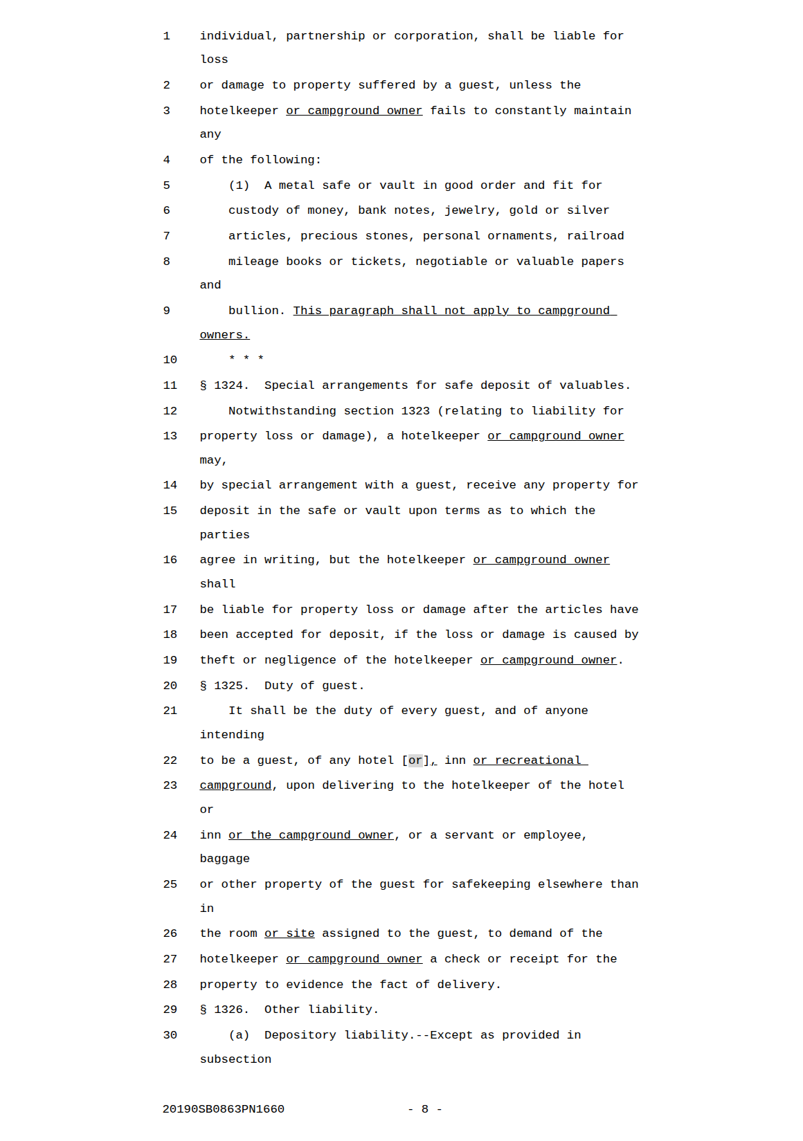| 1 | individual, partnership or corporation, shall be liable for loss |
| 2 | or damage to property suffered by a guest, unless the |
| 3 | hotelkeeper or campground owner fails to constantly maintain any |
| 4 | of the following: |
| 5 | (1) A metal safe or vault in good order and fit for |
| 6 | custody of money, bank notes, jewelry, gold or silver |
| 7 | articles, precious stones, personal ornaments, railroad |
| 8 | mileage books or tickets, negotiable or valuable papers and |
| 9 | bullion. This paragraph shall not apply to campground owners. |
| 10 | * * * |
| 11 | § 1324. Special arrangements for safe deposit of valuables. |
| 12 | Notwithstanding section 1323 (relating to liability for |
| 13 | property loss or damage), a hotelkeeper or campground owner may, |
| 14 | by special arrangement with a guest, receive any property for |
| 15 | deposit in the safe or vault upon terms as to which the parties |
| 16 | agree in writing, but the hotelkeeper or campground owner shall |
| 17 | be liable for property loss or damage after the articles have |
| 18 | been accepted for deposit, if the loss or damage is caused by |
| 19 | theft or negligence of the hotelkeeper or campground owner . |
| 20 | § 1325. Duty of guest. |
| 21 | It shall be the duty of every guest, and of anyone intending |
| 22 | to be a guest, of any hotel [ or ] , inn or recreational |
| 23 | campground , upon delivering to the hotelkeeper of the hotel or |
| 24 | inn or the campground owner , or a servant or employee, baggage |
| 25 | or other property of the guest for safekeeping elsewhere than in |
| 26 | the room or site assigned to the guest, to demand of the |
| 27 | hotelkeeper or campground owner a check or receipt for the |
| 28 | property to evidence the fact of delivery. |
| 29 | § 1326. Other liability. |
| 30 | (a) Depository liability.--Except as provided in subsection |
20190SB0863PN1660 - 8 -